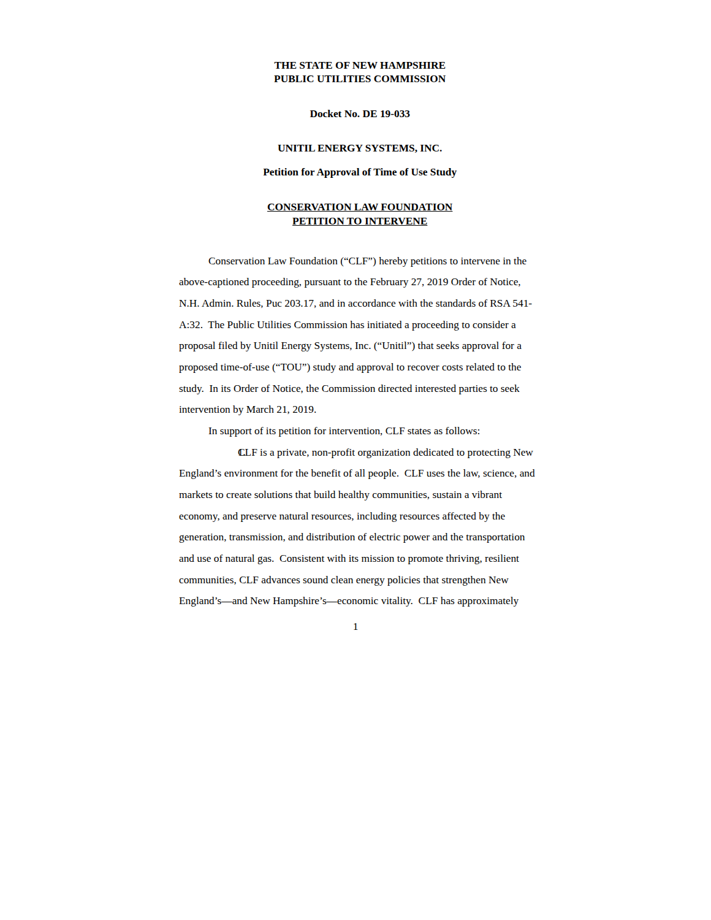THE STATE OF NEW HAMPSHIRE PUBLIC UTILITIES COMMISSION
Docket No. DE 19-033
UNITIL ENERGY SYSTEMS, INC.
Petition for Approval of Time of Use Study
CONSERVATION LAW FOUNDATION PETITION TO INTERVENE
Conservation Law Foundation (“CLF”) hereby petitions to intervene in the above-captioned proceeding, pursuant to the February 27, 2019 Order of Notice, N.H. Admin. Rules, Puc 203.17, and in accordance with the standards of RSA 541-A:32. The Public Utilities Commission has initiated a proceeding to consider a proposal filed by Unitil Energy Systems, Inc. (“Unitil”) that seeks approval for a proposed time-of-use (“TOU”) study and approval to recover costs related to the study. In its Order of Notice, the Commission directed interested parties to seek intervention by March 21, 2019.
In support of its petition for intervention, CLF states as follows:
1. CLF is a private, non-profit organization dedicated to protecting New England’s environment for the benefit of all people. CLF uses the law, science, and markets to create solutions that build healthy communities, sustain a vibrant economy, and preserve natural resources, including resources affected by the generation, transmission, and distribution of electric power and the transportation and use of natural gas. Consistent with its mission to promote thriving, resilient communities, CLF advances sound clean energy policies that strengthen New England’s—and New Hampshire’s—economic vitality. CLF has approximately
1